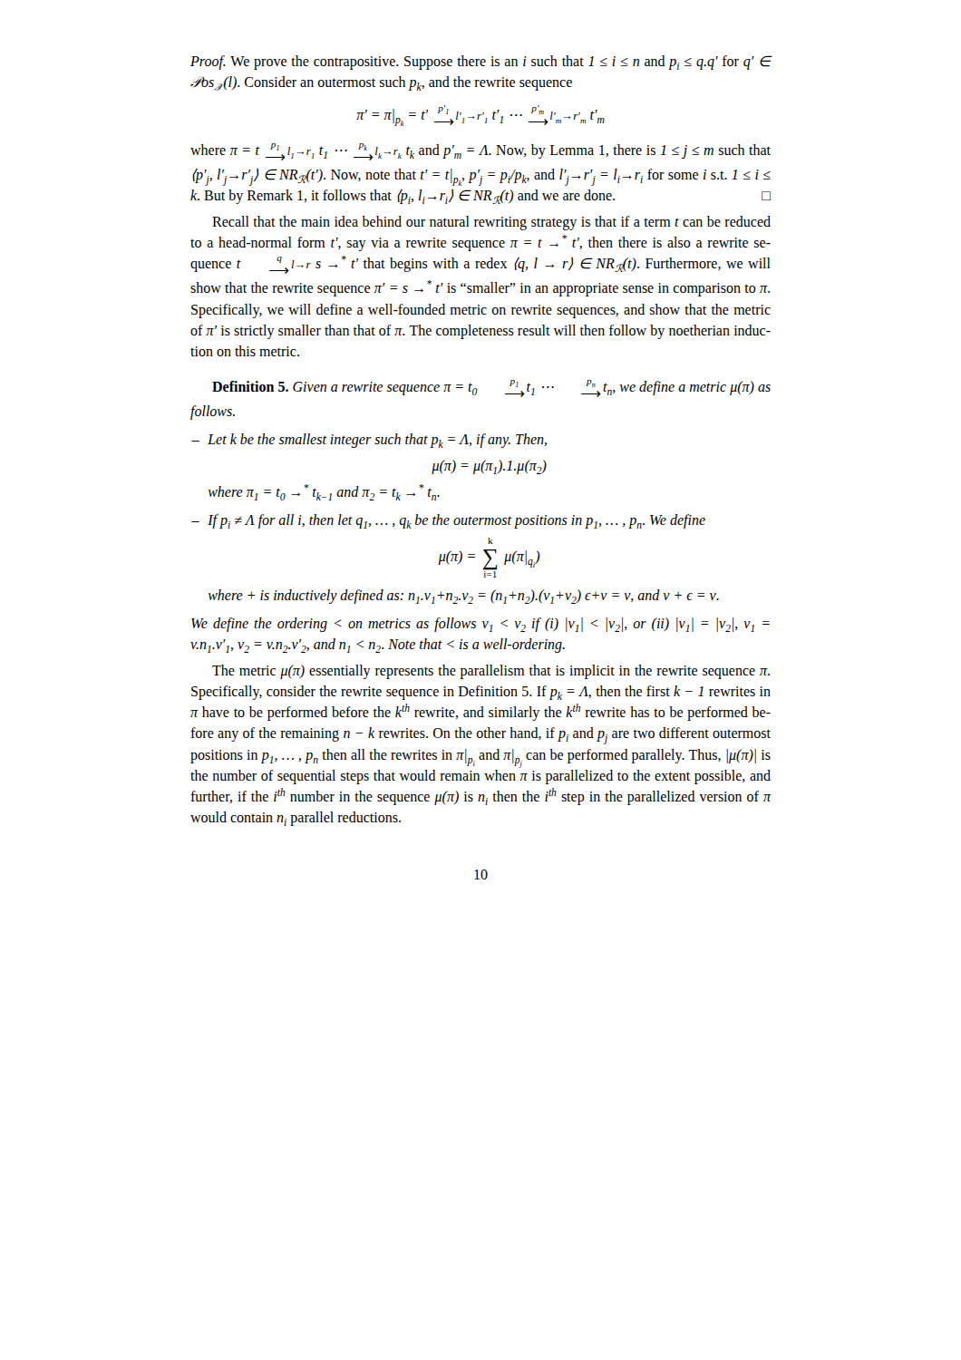Proof. We prove the contrapositive. Suppose there is an i such that 1 ≤ i ≤ n and pi ≤ q.q′ for q′ ∈ 𝒫os𝒳(l). Consider an outermost such pk, and the rewrite sequence
π′ = π|pk = t′ p′1⟶l′1→r′1 t′1 ⋯ p′m⟶l′m→r′m t′m
where π = t p1⟶l1→r1 t1 ⋯ pk⟶lk→rk tk and p′m = Λ. Now, by Lemma 1, there is 1 ≤ j ≤ m such that ⟨p′j, l′j→r′j⟩ ∈ NRℛ(t′). Now, note that t′ = t|pk, p′j = pi/pk, and l′j→r′j = li→ri for some i s.t. 1 ≤ i ≤ k. But by Remark 1, it follows that ⟨pi, li→ri⟩ ∈ NRℛ(t) and we are done. □
Recall that the main idea behind our natural rewriting strategy is that if a term t can be reduced to a head-normal form t′, say via a rewrite sequence π = t →* t′, then there is also a rewrite sequence t q⟶l→r s →* t′ that begins with a redex ⟨q, l → r⟩ ∈ NRℛ(t). Furthermore, we will show that the rewrite sequence π′ = s →* t′ is “smaller” in an appropriate sense in comparison to π. Specifically, we will define a well-founded metric on rewrite sequences, and show that the metric of π′ is strictly smaller than that of π. The completeness result will then follow by noetherian induction on this metric.
Definition 5. Given a rewrite sequence π = t0 p1⟶t1 ⋯ pn⟶tn, we define a metric μ(π) as follows.
Let k be the smallest integer such that pk = Λ, if any. Then,
μ(π) = μ(π1).1.μ(π2)
where π1 = t0 →* tk−1 and π2 = tk →* tn.
If pi ≠ Λ for all i, then let q1, … , qk be the outermost positions in p1, … , pn. We define
μ(π) = k∑i=1 μ(π|qi)
where + is inductively defined as: n1.v1+n2.v2 = (n1+n2).(v1+v2) ϵ+v = v, and v + ϵ = v.
We define the ordering < on metrics as follows v1 < v2 if (i) |v1| < |v2|, or (ii) |v1| = |v2|, v1 = v.n1.v′1, v2 = v.n2.v′2, and n1 < n2. Note that < is a well-ordering.
The metric μ(π) essentially represents the parallelism that is implicit in the rewrite sequence π. Specifically, consider the rewrite sequence in Definition 5. If pk = Λ, then the first k − 1 rewrites in π have to be performed before the kth rewrite, and similarly the kth rewrite has to be performed before any of the remaining n − k rewrites. On the other hand, if pi and pj are two different outermost positions in p1, … , pn then all the rewrites in π|pi and π|pj can be performed parallely. Thus, |μ(π)| is the number of sequential steps that would remain when π is parallelized to the extent possible, and further, if the ith number in the sequence μ(π) is ni then the ith step in the parallelized version of π would contain ni parallel reductions.
10